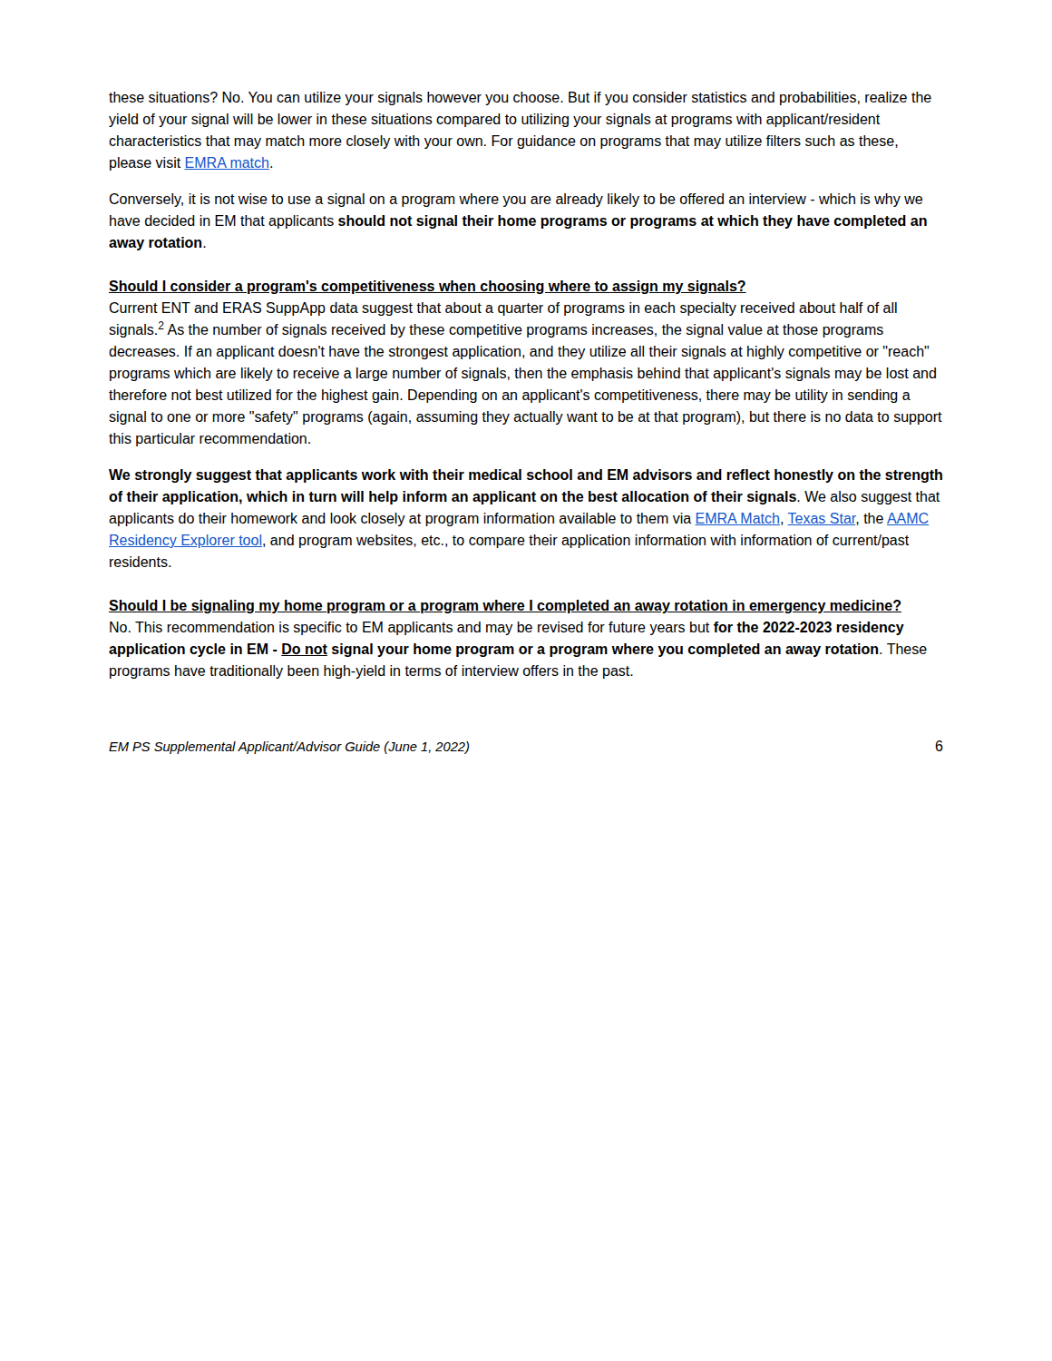these situations? No. You can utilize your signals however you choose. But if you consider statistics and probabilities, realize the yield of your signal will be lower in these situations compared to utilizing your signals at programs with applicant/resident characteristics that may match more closely with your own. For guidance on programs that may utilize filters such as these, please visit EMRA match.
Conversely, it is not wise to use a signal on a program where you are already likely to be offered an interview - which is why we have decided in EM that applicants should not signal their home programs or programs at which they have completed an away rotation.
Should I consider a program's competitiveness when choosing where to assign my signals?
Current ENT and ERAS SuppApp data suggest that about a quarter of programs in each specialty received about half of all signals.2 As the number of signals received by these competitive programs increases, the signal value at those programs decreases. If an applicant doesn't have the strongest application, and they utilize all their signals at highly competitive or "reach" programs which are likely to receive a large number of signals, then the emphasis behind that applicant's signals may be lost and therefore not best utilized for the highest gain. Depending on an applicant's competitiveness, there may be utility in sending a signal to one or more "safety" programs (again, assuming they actually want to be at that program), but there is no data to support this particular recommendation.
We strongly suggest that applicants work with their medical school and EM advisors and reflect honestly on the strength of their application, which in turn will help inform an applicant on the best allocation of their signals. We also suggest that applicants do their homework and look closely at program information available to them via EMRA Match, Texas Star, the AAMC Residency Explorer tool, and program websites, etc., to compare their application information with information of current/past residents.
Should I be signaling my home program or a program where I completed an away rotation in emergency medicine?
No. This recommendation is specific to EM applicants and may be revised for future years but for the 2022-2023 residency application cycle in EM - Do not signal your home program or a program where you completed an away rotation. These programs have traditionally been high-yield in terms of interview offers in the past.
EM PS Supplemental Applicant/Advisor Guide (June 1, 2022) 6